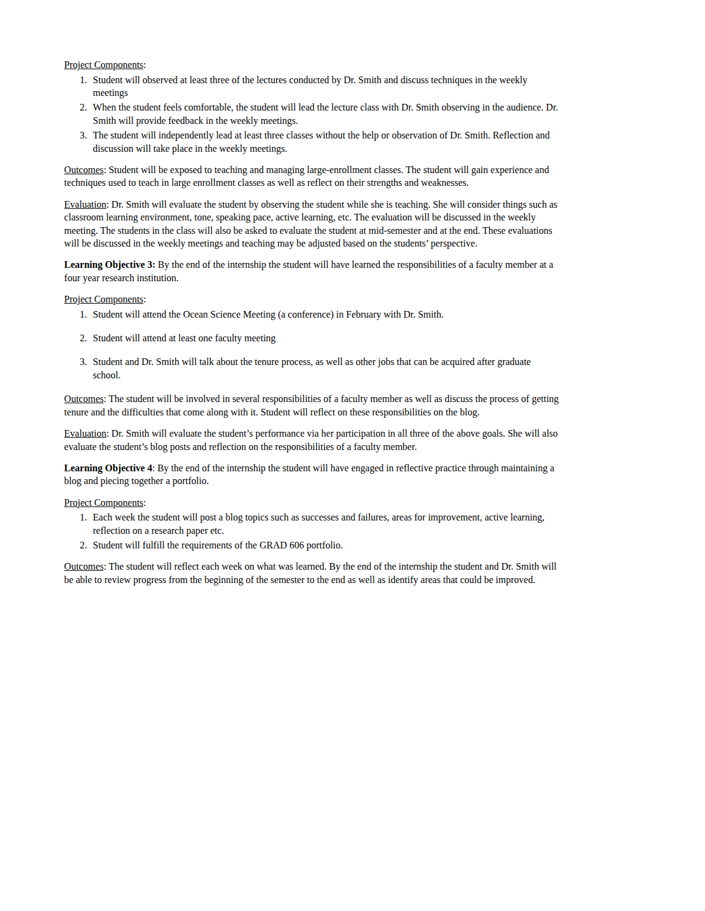Project Components:
Student will observed at least three of the lectures conducted by Dr. Smith and discuss techniques in the weekly meetings
When the student feels comfortable, the student will lead the lecture class with Dr. Smith observing in the audience. Dr. Smith will provide feedback in the weekly meetings.
The student will independently lead at least three classes without the help or observation of Dr. Smith. Reflection and discussion will take place in the weekly meetings.
Outcomes: Student will be exposed to teaching and managing large-enrollment classes. The student will gain experience and techniques used to teach in large enrollment classes as well as reflect on their strengths and weaknesses.
Evaluation: Dr. Smith will evaluate the student by observing the student while she is teaching. She will consider things such as classroom learning environment, tone, speaking pace, active learning, etc. The evaluation will be discussed in the weekly meeting. The students in the class will also be asked to evaluate the student at mid-semester and at the end. These evaluations will be discussed in the weekly meetings and teaching may be adjusted based on the students’ perspective.
Learning Objective 3: By the end of the internship the student will have learned the responsibilities of a faculty member at a four year research institution.
Project Components:
Student will attend the Ocean Science Meeting (a conference) in February with Dr. Smith.
Student will attend at least one faculty meeting
Student and Dr. Smith will talk about the tenure process, as well as other jobs that can be acquired after graduate school.
Outcomes: The student will be involved in several responsibilities of a faculty member as well as discuss the process of getting tenure and the difficulties that come along with it. Student will reflect on these responsibilities on the blog.
Evaluation: Dr. Smith will evaluate the student’s performance via her participation in all three of the above goals. She will also evaluate the student’s blog posts and reflection on the responsibilities of a faculty member.
Learning Objective 4: By the end of the internship the student will have engaged in reflective practice through maintaining a blog and piecing together a portfolio.
Project Components:
Each week the student will post a blog topics such as successes and failures, areas for improvement, active learning, reflection on a research paper etc.
Student will fulfill the requirements of the GRAD 606 portfolio.
Outcomes: The student will reflect each week on what was learned. By the end of the internship the student and Dr. Smith will be able to review progress from the beginning of the semester to the end as well as identify areas that could be improved.